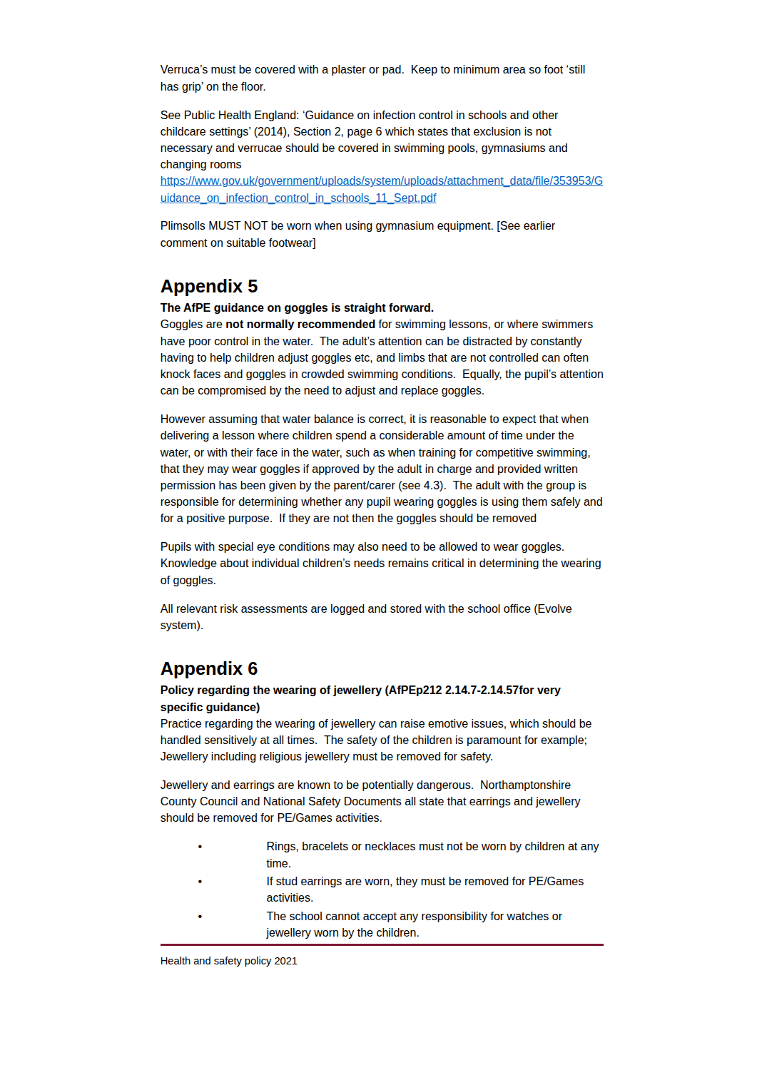Verruca’s must be covered with a plaster or pad. Keep to minimum area so foot ‘still has grip’ on the floor.
See Public Health England: ‘Guidance on infection control in schools and other childcare settings’ (2014), Section 2, page 6 which states that exclusion is not necessary and verrucae should be covered in swimming pools, gymnasiums and changing rooms
https://www.gov.uk/government/uploads/system/uploads/attachment_data/file/353953/Guidance_on_infection_control_in_schools_11_Sept.pdf
Plimsolls MUST NOT be worn when using gymnasium equipment. [See earlier comment on suitable footwear]
Appendix 5
The AfPE guidance on goggles is straight forward.
Goggles are not normally recommended for swimming lessons, or where swimmers have poor control in the water. The adult’s attention can be distracted by constantly having to help children adjust goggles etc, and limbs that are not controlled can often knock faces and goggles in crowded swimming conditions. Equally, the pupil’s attention can be compromised by the need to adjust and replace goggles.
However assuming that water balance is correct, it is reasonable to expect that when delivering a lesson where children spend a considerable amount of time under the water, or with their face in the water, such as when training for competitive swimming, that they may wear goggles if approved by the adult in charge and provided written permission has been given by the parent/carer (see 4.3). The adult with the group is responsible for determining whether any pupil wearing goggles is using them safely and for a positive purpose. If they are not then the goggles should be removed
Pupils with special eye conditions may also need to be allowed to wear goggles.
Knowledge about individual children’s needs remains critical in determining the wearing of goggles.
All relevant risk assessments are logged and stored with the school office (Evolve system).
Appendix 6
Policy regarding the wearing of jewellery (AfPEp212 2.14.7-2.14.57for very specific guidance)
Practice regarding the wearing of jewellery can raise emotive issues, which should be handled sensitively at all times. The safety of the children is paramount for example; Jewellery including religious jewellery must be removed for safety.
Jewellery and earrings are known to be potentially dangerous. Northamptonshire County Council and National Safety Documents all state that earrings and jewellery should be removed for PE/Games activities.
Rings, bracelets or necklaces must not be worn by children at any time.
If stud earrings are worn, they must be removed for PE/Games activities.
The school cannot accept any responsibility for watches or jewellery worn by the children.
Health and safety policy 2021